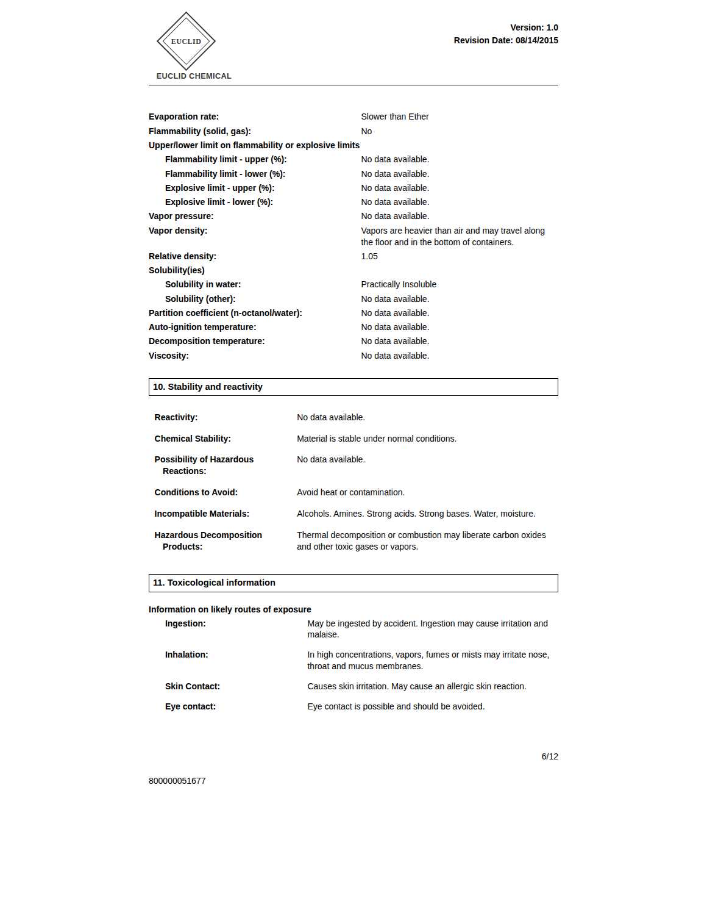EUCLID
EUCLID CHEMICAL
Version: 1.0
Revision Date: 08/14/2015
| Evaporation rate: | Slower than Ether |
| Flammability (solid, gas): | No |
| Upper/lower limit on flammability or explosive limits |
| Flammability limit - upper (%): | No data available. |
| Flammability limit - lower (%): | No data available. |
| Explosive limit - upper (%): | No data available. |
| Explosive limit - lower (%): | No data available. |
| Vapor pressure: | No data available. |
| Vapor density: | Vapors are heavier than air and may travel along the floor and in the bottom of containers. |
| Relative density: | 1.05 |
| Solubility(ies) |
| Solubility in water: | Practically Insoluble |
| Solubility (other): | No data available. |
| Partition coefficient (n-octanol/water): | No data available. |
| Auto-ignition temperature: | No data available. |
| Decomposition temperature: | No data available. |
| Viscosity: | No data available. |
10. Stability and reactivity
| Reactivity: | No data available. |
| Chemical Stability: | Material is stable under normal conditions. |
| Possibility of Hazardous Reactions: | No data available. |
| Conditions to Avoid: | Avoid heat or contamination. |
| Incompatible Materials: | Alcohols. Amines. Strong acids. Strong bases. Water, moisture. |
| Hazardous Decomposition Products: | Thermal decomposition or combustion may liberate carbon oxides and other toxic gases or vapors. |
11. Toxicological information
Information on likely routes of exposure
| Ingestion: | May be ingested by accident. Ingestion may cause irritation and malaise. |
| Inhalation: | In high concentrations, vapors, fumes or mists may irritate nose, throat and mucus membranes. |
| Skin Contact: | Causes skin irritation. May cause an allergic skin reaction. |
| Eye contact: | Eye contact is possible and should be avoided. |
6/12
800000051677